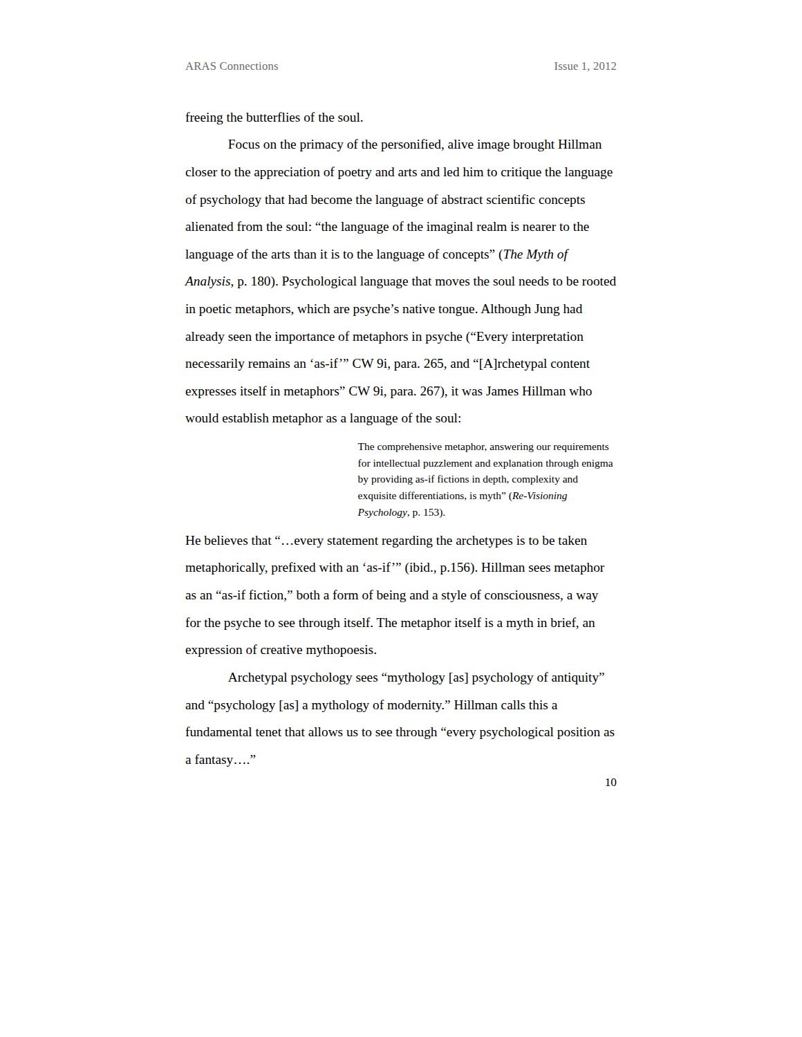ARAS Connections Issue 1, 2012
freeing the butterflies of the soul.
Focus on the primacy of the personified, alive image brought Hillman closer to the appreciation of poetry and arts and led him to critique the language of psychology that had become the language of abstract scientific concepts alienated from the soul: “the language of the imaginal realm is nearer to the language of the arts than it is to the language of concepts” (The Myth of Analysis, p. 180). Psychological language that moves the soul needs to be rooted in poetic metaphors, which are psyche’s native tongue. Although Jung had already seen the importance of metaphors in psyche (“Every interpretation necessarily remains an ‘as-if’” CW 9i, para. 265, and “[A]rchetypal content expresses itself in metaphors” CW 9i, para. 267), it was James Hillman who would establish metaphor as a language of the soul:
The comprehensive metaphor, answering our requirements for intellectual puzzlement and explanation through enigma by providing as-if fictions in depth, complexity and exquisite differentiations, is myth” (Re-Visioning Psychology, p. 153).
He believes that “…every statement regarding the archetypes is to be taken metaphorically, prefixed with an ‘as-if’” (ibid., p.156). Hillman sees metaphor as an “as-if fiction,” both a form of being and a style of consciousness, a way for the psyche to see through itself. The metaphor itself is a myth in brief, an expression of creative mythopoesis.
Archetypal psychology sees “mythology [as] psychology of antiquity” and “psychology [as] a mythology of modernity.” Hillman calls this a fundamental tenet that allows us to see through “every psychological position as a fantasy….”
10